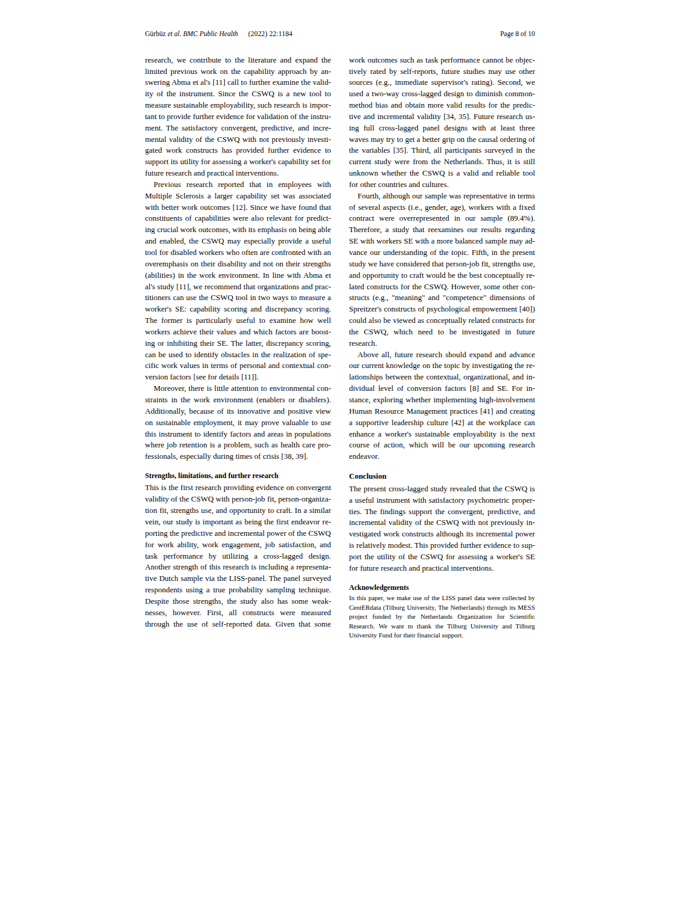Gürbüz et al. BMC Public Health (2022) 22:1184
Page 8 of 10
research, we contribute to the literature and expand the limited previous work on the capability approach by answering Abma et al's [11] call to further examine the validity of the instrument. Since the CSWQ is a new tool to measure sustainable employability, such research is important to provide further evidence for validation of the instrument. The satisfactory convergent, predictive, and incremental validity of the CSWQ with not previously investigated work constructs has provided further evidence to support its utility for assessing a worker's capability set for future research and practical interventions.
Previous research reported that in employees with Multiple Sclerosis a larger capability set was associated with better work outcomes [12]. Since we have found that constituents of capabilities were also relevant for predicting crucial work outcomes, with its emphasis on being able and enabled, the CSWQ may especially provide a useful tool for disabled workers who often are confronted with an overemphasis on their disability and not on their strengths (abilities) in the work environment. In line with Abma et al's study [11], we recommend that organizations and practitioners can use the CSWQ tool in two ways to measure a worker's SE: capability scoring and discrepancy scoring. The former is particularly useful to examine how well workers achieve their values and which factors are boosting or inhibiting their SE. The latter, discrepancy scoring, can be used to identify obstacles in the realization of specific work values in terms of personal and contextual conversion factors [see for details [11]].
Moreover, there is little attention to environmental constraints in the work environment (enablers or disablers). Additionally, because of its innovative and positive view on sustainable employment, it may prove valuable to use this instrument to identify factors and areas in populations where job retention is a problem, such as health care professionals, especially during times of crisis [38, 39].
Strengths, limitations, and further research
This is the first research providing evidence on convergent validity of the CSWQ with person-job fit, person-organization fit, strengths use, and opportunity to craft. In a similar vein, our study is important as being the first endeavor reporting the predictive and incremental power of the CSWQ for work ability, work engagement, job satisfaction, and task performance by utilizing a cross-lagged design. Another strength of this research is including a representative Dutch sample via the LISS-panel. The panel surveyed respondents using a true probability sampling technique. Despite those strengths, the study also has some weaknesses, however. First, all constructs were measured through the use of self-reported data. Given that some work outcomes such as task performance cannot be objectively rated by self-reports, future studies may use other sources (e.g., immediate supervisor's rating). Second, we used a two-way cross-lagged design to diminish common-method bias and obtain more valid results for the predictive and incremental validity [34, 35]. Future research using full cross-lagged panel designs with at least three waves may try to get a better grip on the causal ordering of the variables [35]. Third, all participants surveyed in the current study were from the Netherlands. Thus, it is still unknown whether the CSWQ is a valid and reliable tool for other countries and cultures.
Fourth, although our sample was representative in terms of several aspects (i.e., gender, age), workers with a fixed contract were overrepresented in our sample (89.4%). Therefore, a study that reexamines our results regarding SE with workers SE with a more balanced sample may advance our understanding of the topic. Fifth, in the present study we have considered that person-job fit, strengths use, and opportunity to craft would be the best conceptually related constructs for the CSWQ. However, some other constructs (e.g., "meaning" and "competence" dimensions of Spreitzer's constructs of psychological empowerment [40]) could also be viewed as conceptually related constructs for the CSWQ, which need to be investigated in future research.
Above all, future research should expand and advance our current knowledge on the topic by investigating the relationships between the contextual, organizational, and individual level of conversion factors [8] and SE. For instance, exploring whether implementing high-involvement Human Resource Management practices [41] and creating a supportive leadership culture [42] at the workplace can enhance a worker's sustainable employability is the next course of action, which will be our upcoming research endeavor.
Conclusion
The present cross-lagged study revealed that the CSWQ is a useful instrument with satisfactory psychometric properties. The findings support the convergent, predictive, and incremental validity of the CSWQ with not previously investigated work constructs although its incremental power is relatively modest. This provided further evidence to support the utility of the CSWQ for assessing a worker's SE for future research and practical interventions.
Acknowledgements
In this paper, we make use of the LISS panel data were collected by CentERdata (Tilburg University, The Netherlands) through its MESS project funded by the Netherlands Organization for Scientific Research. We want to thank the Tilburg University and Tilburg University Fund for their financial support.